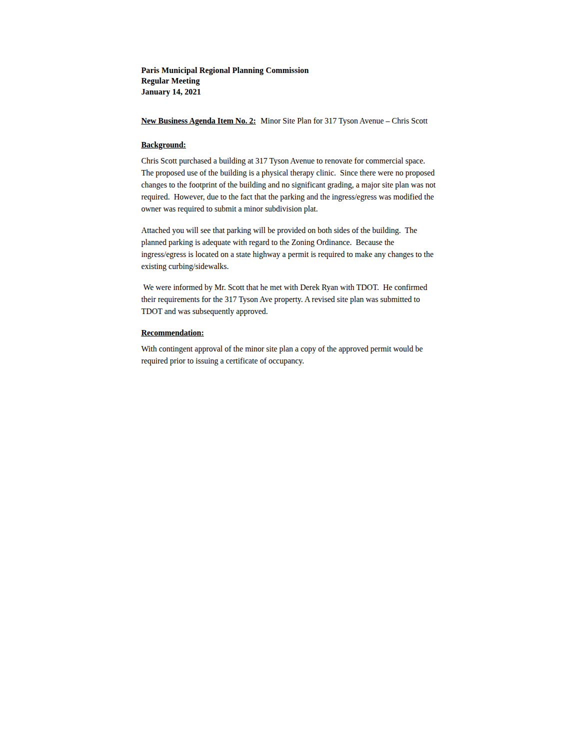Paris Municipal Regional Planning Commission
Regular Meeting
January 14, 2021
New Business Agenda Item No. 2: Minor Site Plan for 317 Tyson Avenue – Chris Scott
Background:
Chris Scott purchased a building at 317 Tyson Avenue to renovate for commercial space. The proposed use of the building is a physical therapy clinic. Since there were no proposed changes to the footprint of the building and no significant grading, a major site plan was not required. However, due to the fact that the parking and the ingress/egress was modified the owner was required to submit a minor subdivision plat.
Attached you will see that parking will be provided on both sides of the building. The planned parking is adequate with regard to the Zoning Ordinance. Because the ingress/egress is located on a state highway a permit is required to make any changes to the existing curbing/sidewalks.
We were informed by Mr. Scott that he met with Derek Ryan with TDOT. He confirmed their requirements for the 317 Tyson Ave property. A revised site plan was submitted to TDOT and was subsequently approved.
Recommendation:
With contingent approval of the minor site plan a copy of the approved permit would be required prior to issuing a certificate of occupancy.